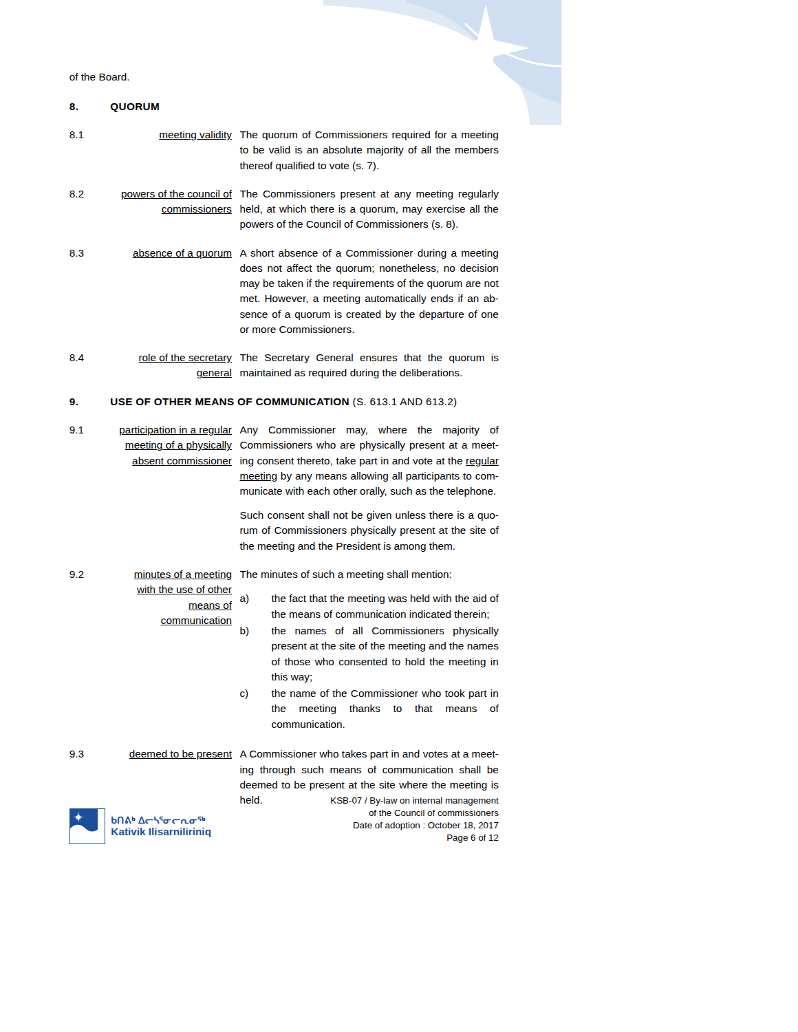of the Board.
8. QUORUM
8.1
meeting validity
The quorum of Commissioners required for a meeting to be valid is an absolute majority of all the members thereof qualified to vote (s. 7).
8.2
powers of the council of commissioners
The Commissioners present at any meeting regularly held, at which there is a quorum, may exercise all the powers of the Council of Commissioners (s. 8).
8.3
absence of a quorum
A short absence of a Commissioner during a meeting does not affect the quorum; nonetheless, no decision may be taken if the requirements of the quorum are not met. However, a meeting automatically ends if an absence of a quorum is created by the departure of one or more Commissioners.
8.4
role of the secretary general
The Secretary General ensures that the quorum is maintained as required during the deliberations.
9. USE OF OTHER MEANS OF COMMUNICATION (S. 613.1 AND 613.2)
9.1
participation in a regular meeting of a physically absent commissioner
Any Commissioner may, where the majority of Commissioners who are physically present at a meeting consent thereto, take part in and vote at the regular meeting by any means allowing all participants to communicate with each other orally, such as the telephone.
Such consent shall not be given unless there is a quorum of Commissioners physically present at the site of the meeting and the President is among them.
9.2
minutes of a meeting with the use of other means of communication
The minutes of such a meeting shall mention:
a) the fact that the meeting was held with the aid of the means of communication indicated therein;
b) the names of all Commissioners physically present at the site of the meeting and the names of those who consented to hold the meeting in this way;
c) the name of the Commissioner who took part in the meeting thanks to that means of communication.
9.3
deemed to be present
A Commissioner who takes part in and votes at a meeting through such means of communication shall be deemed to be present at the site where the meeting is held.
ᑲᑎᕕᒃ ᐃᓕᓴᕐᓂᓕᕆᓂᖅ
Kativik Ilisarniliriniq
KSB-07 / By-law on internal management
of the Council of commissioners
Date of adoption : October 18, 2017
Page 6 of 12